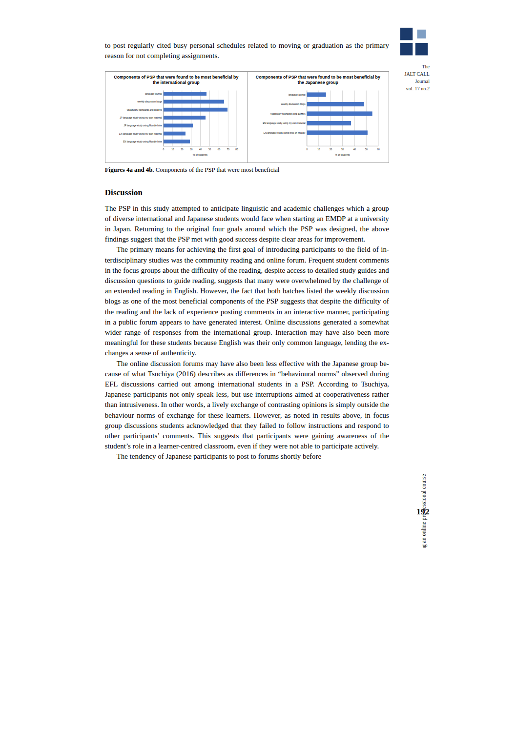The
JALT CALL
Journal
vol. 17 no.2
Hansen & Khare: Evaluating an online pre-sessional course
192
to post regularly cited busy personal schedules related to moving or graduation as the primary reason for not completing assignments.
Components of PSP that were found to be most beneficial by
the international group
language journal weekly discussion blogs vocabulary flashcards and quizzes JP language study using my own material JP language study using Moodle links EN language study using my own material EN language study using Moodle links 0 10 20 30 40 50 60 70 80 % of students
Components of PSP that were found to be most beneficial by
the Japanese group
language journal weekly discussion blogs vocabulary flashcards and quizzes EN language study using my own material EN language study using links on Moodle 0 10 20 30 40 50 60 % of students
Figures 4a and 4b. Components of the PSP that were most beneficial
Discussion
The PSP in this study attempted to anticipate linguistic and academic challenges which a group of diverse international and Japanese students would face when starting an EMDP at a university in Japan. Returning to the original four goals around which the PSP was designed, the above findings suggest that the PSP met with good success despite clear areas for improvement.
The primary means for achieving the first goal of introducing participants to the field of interdisciplinary studies was the community reading and online forum. Frequent student comments in the focus groups about the difficulty of the reading, despite access to detailed study guides and discussion questions to guide reading, suggests that many were overwhelmed by the challenge of an extended reading in English. However, the fact that both batches listed the weekly discussion blogs as one of the most beneficial components of the PSP suggests that despite the difficulty of the reading and the lack of experience posting comments in an interactive manner, participating in a public forum appears to have generated interest. Online discussions generated a somewhat wider range of responses from the international group. Interaction may have also been more meaningful for these students because English was their only common language, lending the exchanges a sense of authenticity.
The online discussion forums may have also been less effective with the Japanese group because of what Tsuchiya (2016) describes as differences in “behavioural norms” observed during EFL discussions carried out among international students in a PSP. According to Tsuchiya, Japanese participants not only speak less, but use interruptions aimed at cooperativeness rather than intrusiveness. In other words, a lively exchange of contrasting opinions is simply outside the behaviour norms of exchange for these learners. However, as noted in results above, in focus group discussions students acknowledged that they failed to follow instructions and respond to other participants’ comments. This suggests that participants were gaining awareness of the student’s role in a learner-centred classroom, even if they were not able to participate actively.
The tendency of Japanese participants to post to forums shortly before